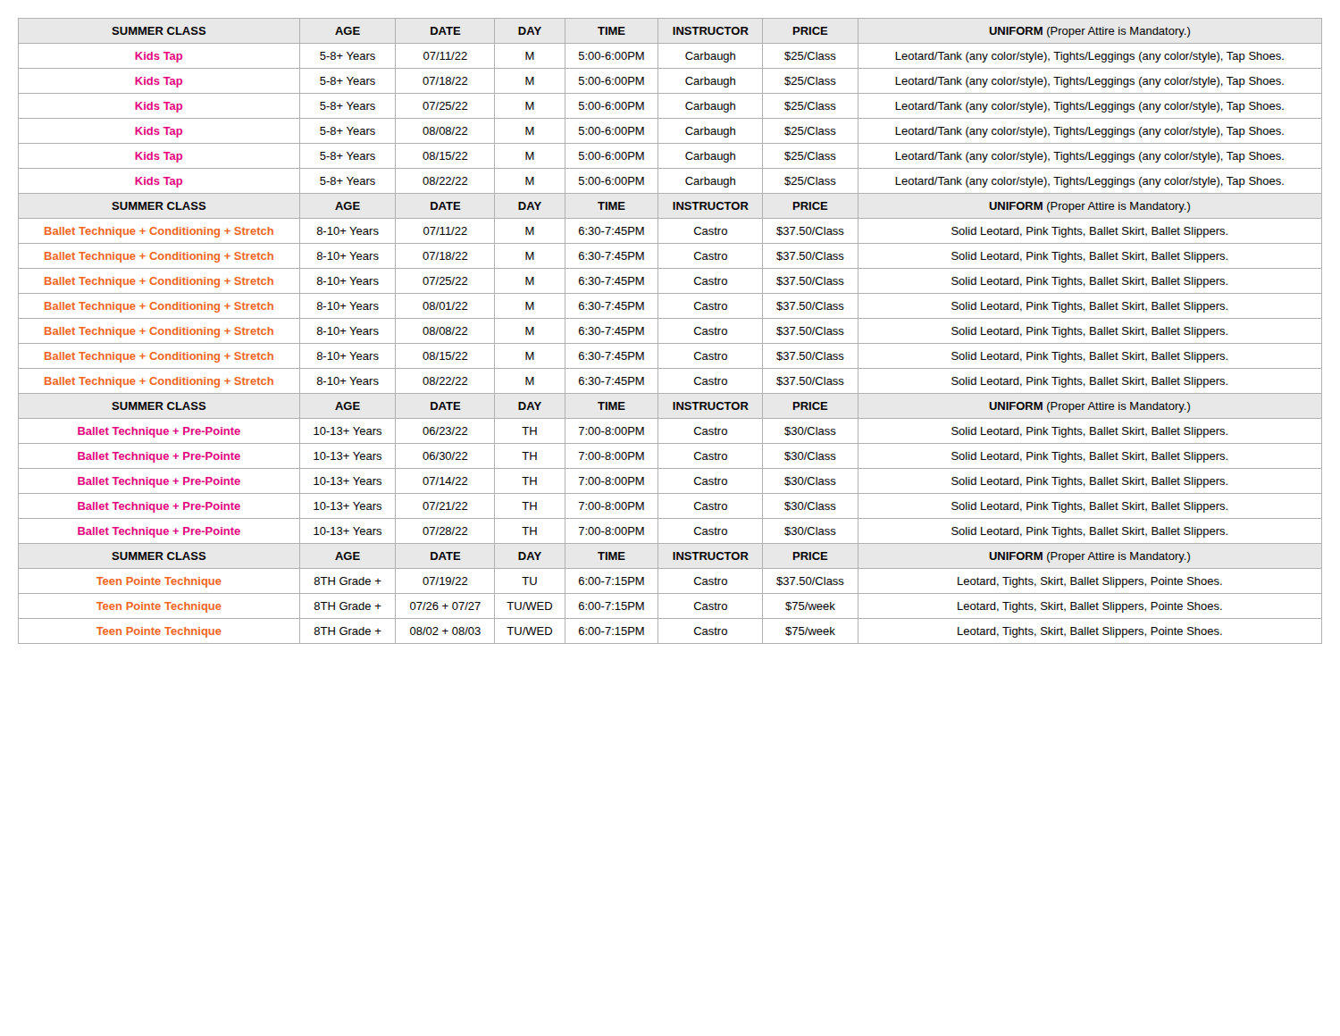| SUMMER CLASS | AGE | DATE | DAY | TIME | INSTRUCTOR | PRICE | UNIFORM (Proper Attire is Mandatory.) |
| --- | --- | --- | --- | --- | --- | --- | --- |
| Kids Tap | 5-8+ Years | 07/11/22 | M | 5:00-6:00PM | Carbaugh | $25/Class | Leotard/Tank (any color/style), Tights/Leggings (any color/style), Tap Shoes. |
| Kids Tap | 5-8+ Years | 07/18/22 | M | 5:00-6:00PM | Carbaugh | $25/Class | Leotard/Tank (any color/style), Tights/Leggings (any color/style), Tap Shoes. |
| Kids Tap | 5-8+ Years | 07/25/22 | M | 5:00-6:00PM | Carbaugh | $25/Class | Leotard/Tank (any color/style), Tights/Leggings (any color/style), Tap Shoes. |
| Kids Tap | 5-8+ Years | 08/08/22 | M | 5:00-6:00PM | Carbaugh | $25/Class | Leotard/Tank (any color/style), Tights/Leggings (any color/style), Tap Shoes. |
| Kids Tap | 5-8+ Years | 08/15/22 | M | 5:00-6:00PM | Carbaugh | $25/Class | Leotard/Tank (any color/style), Tights/Leggings (any color/style), Tap Shoes. |
| Kids Tap | 5-8+ Years | 08/22/22 | M | 5:00-6:00PM | Carbaugh | $25/Class | Leotard/Tank (any color/style), Tights/Leggings (any color/style), Tap Shoes. |
| SUMMER CLASS | AGE | DATE | DAY | TIME | INSTRUCTOR | PRICE | UNIFORM (Proper Attire is Mandatory.) |
| Ballet Technique + Conditioning + Stretch | 8-10+ Years | 07/11/22 | M | 6:30-7:45PM | Castro | $37.50/Class | Solid Leotard, Pink Tights, Ballet Skirt, Ballet Slippers. |
| Ballet Technique + Conditioning + Stretch | 8-10+ Years | 07/18/22 | M | 6:30-7:45PM | Castro | $37.50/Class | Solid Leotard, Pink Tights, Ballet Skirt, Ballet Slippers. |
| Ballet Technique + Conditioning + Stretch | 8-10+ Years | 07/25/22 | M | 6:30-7:45PM | Castro | $37.50/Class | Solid Leotard, Pink Tights, Ballet Skirt, Ballet Slippers. |
| Ballet Technique + Conditioning + Stretch | 8-10+ Years | 08/01/22 | M | 6:30-7:45PM | Castro | $37.50/Class | Solid Leotard, Pink Tights, Ballet Skirt, Ballet Slippers. |
| Ballet Technique + Conditioning + Stretch | 8-10+ Years | 08/08/22 | M | 6:30-7:45PM | Castro | $37.50/Class | Solid Leotard, Pink Tights, Ballet Skirt, Ballet Slippers. |
| Ballet Technique + Conditioning + Stretch | 8-10+ Years | 08/15/22 | M | 6:30-7:45PM | Castro | $37.50/Class | Solid Leotard, Pink Tights, Ballet Skirt, Ballet Slippers. |
| Ballet Technique + Conditioning + Stretch | 8-10+ Years | 08/22/22 | M | 6:30-7:45PM | Castro | $37.50/Class | Solid Leotard, Pink Tights, Ballet Skirt, Ballet Slippers. |
| SUMMER CLASS | AGE | DATE | DAY | TIME | INSTRUCTOR | PRICE | UNIFORM (Proper Attire is Mandatory.) |
| Ballet Technique + Pre-Pointe | 10-13+ Years | 06/23/22 | TH | 7:00-8:00PM | Castro | $30/Class | Solid Leotard, Pink Tights, Ballet Skirt, Ballet Slippers. |
| Ballet Technique + Pre-Pointe | 10-13+ Years | 06/30/22 | TH | 7:00-8:00PM | Castro | $30/Class | Solid Leotard, Pink Tights, Ballet Skirt, Ballet Slippers. |
| Ballet Technique + Pre-Pointe | 10-13+ Years | 07/14/22 | TH | 7:00-8:00PM | Castro | $30/Class | Solid Leotard, Pink Tights, Ballet Skirt, Ballet Slippers. |
| Ballet Technique + Pre-Pointe | 10-13+ Years | 07/21/22 | TH | 7:00-8:00PM | Castro | $30/Class | Solid Leotard, Pink Tights, Ballet Skirt, Ballet Slippers. |
| Ballet Technique + Pre-Pointe | 10-13+ Years | 07/28/22 | TH | 7:00-8:00PM | Castro | $30/Class | Solid Leotard, Pink Tights, Ballet Skirt, Ballet Slippers. |
| SUMMER CLASS | AGE | DATE | DAY | TIME | INSTRUCTOR | PRICE | UNIFORM (Proper Attire is Mandatory.) |
| Teen Pointe Technique | 8TH Grade + | 07/19/22 | TU | 6:00-7:15PM | Castro | $37.50/Class | Leotard, Tights, Skirt, Ballet Slippers, Pointe Shoes. |
| Teen Pointe Technique | 8TH Grade + | 07/26 + 07/27 | TU/WED | 6:00-7:15PM | Castro | $75/week | Leotard, Tights, Skirt, Ballet Slippers, Pointe Shoes. |
| Teen Pointe Technique | 8TH Grade + | 08/02 + 08/03 | TU/WED | 6:00-7:15PM | Castro | $75/week | Leotard, Tights, Skirt, Ballet Slippers, Pointe Shoes. |